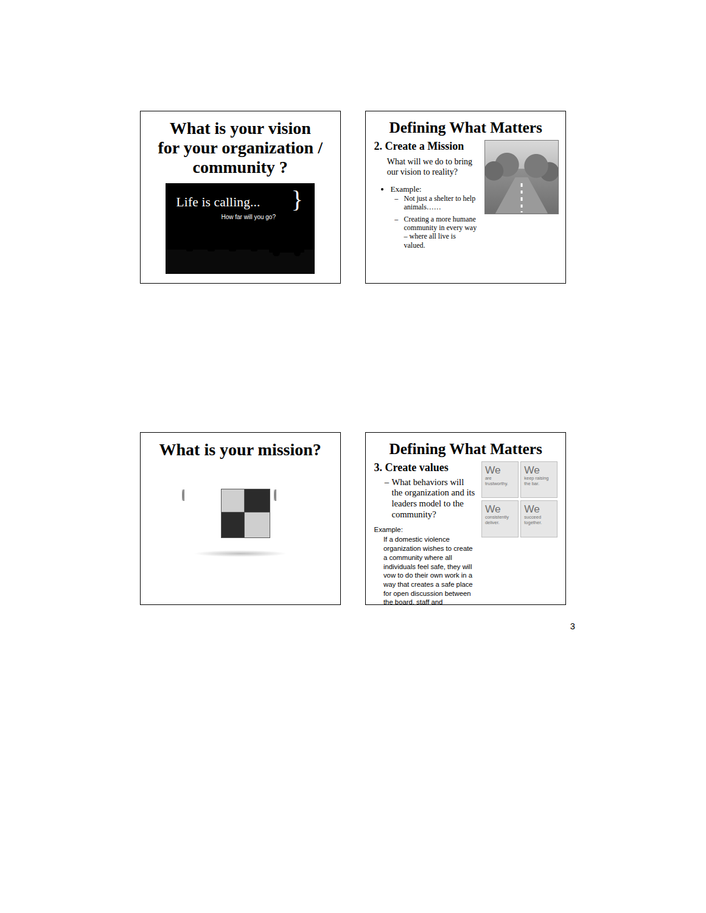What is your vision
for your organization /
community ?
Life is calling... How far will you go? }
Defining What Matters
2. Create a Mission
What will we do to bring our vision to reality?
Example:
Not just a shelter to help animals……
Creating a more humane community in every way – where all live is valued.
What is your mission?
Defining What Matters
3. Create values
What behaviors will the organization and its leaders model to the community?
Example:
If a domestic violence organization wishes to create a community where all individuals feel safe, they will vow to do their own work in a way that creates a safe place for open discussion between the board, staff and volunteers.
We
are
trustworthy.
We
keep raising
the bar.
We
consistently
deliver.
We
succeed
together.
3